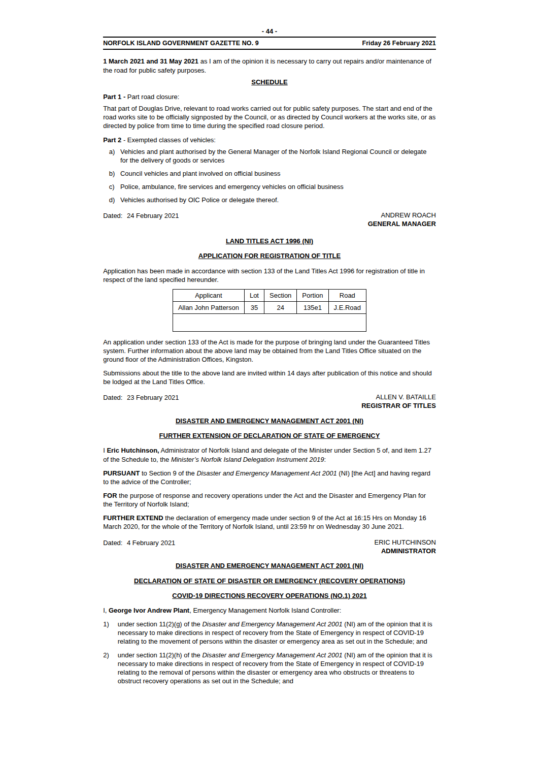- 44 -
NORFOLK ISLAND GOVERNMENT GAZETTE NO. 9
Friday 26 February 2021
1 March 2021 and 31 May 2021 as I am of the opinion it is necessary to carry out repairs and/or maintenance of the road for public safety purposes.
SCHEDULE
Part 1 - Part road closure:
That part of Douglas Drive, relevant to road works carried out for public safety purposes. The start and end of the road works site to be officially signposted by the Council, or as directed by Council workers at the works site, or as directed by police from time to time during the specified road closure period.
Part 2 - Exempted classes of vehicles:
Vehicles and plant authorised by the General Manager of the Norfolk Island Regional Council or delegate for the delivery of goods or services
Council vehicles and plant involved on official business
Police, ambulance, fire services and emergency vehicles on official business
Vehicles authorised by OIC Police or delegate thereof.
Dated: 24 February 2021
ANDREW ROACH
GENERAL MANAGER
LAND TITLES ACT 1996 (NI)
APPLICATION FOR REGISTRATION OF TITLE
Application has been made in accordance with section 133 of the Land Titles Act 1996 for registration of title in respect of the land specified hereunder.
| Applicant | Lot | Section | Portion | Road |
| --- | --- | --- | --- | --- |
| Allan John Patterson | 35 | 24 | 135e1 | J.E.Road |
An application under section 133 of the Act is made for the purpose of bringing land under the Guaranteed Titles system. Further information about the above land may be obtained from the Land Titles Office situated on the ground floor of the Administration Offices, Kingston.
Submissions about the title to the above land are invited within 14 days after publication of this notice and should be lodged at the Land Titles Office.
Dated: 23 February 2021
ALLEN V. BATAILLE
REGISTRAR OF TITLES
DISASTER AND EMERGENCY MANAGEMENT ACT 2001 (NI)
FURTHER EXTENSION OF DECLARATION OF STATE OF EMERGENCY
I Eric Hutchinson, Administrator of Norfolk Island and delegate of the Minister under Section 5 of, and item 1.27 of the Schedule to, the Minister’s Norfolk Island Delegation Instrument 2019:
PURSUANT to Section 9 of the Disaster and Emergency Management Act 2001 (NI) [the Act] and having regard to the advice of the Controller;
FOR the purpose of response and recovery operations under the Act and the Disaster and Emergency Plan for the Territory of Norfolk Island;
FURTHER EXTEND the declaration of emergency made under section 9 of the Act at 16:15 Hrs on Monday 16 March 2020, for the whole of the Territory of Norfolk Island, until 23:59 hr on Wednesday 30 June 2021.
Dated: 4 February 2021
ERIC HUTCHINSON
ADMINISTRATOR
DISASTER AND EMERGENCY MANAGEMENT ACT 2001 (NI)
DECLARATION OF STATE OF DISASTER OR EMERGENCY (RECOVERY OPERATIONS)
COVID-19 DIRECTIONS RECOVERY OPERATIONS (NO.1) 2021
I, George Ivor Andrew Plant, Emergency Management Norfolk Island Controller:
under section 11(2)(g) of the Disaster and Emergency Management Act 2001 (NI) am of the opinion that it is necessary to make directions in respect of recovery from the State of Emergency in respect of COVID-19 relating to the movement of persons within the disaster or emergency area as set out in the Schedule; and
under section 11(2)(h) of the Disaster and Emergency Management Act 2001 (NI) am of the opinion that it is necessary to make directions in respect of recovery from the State of Emergency in respect of COVID-19 relating to the removal of persons within the disaster or emergency area who obstructs or threatens to obstruct recovery operations as set out in the Schedule; and